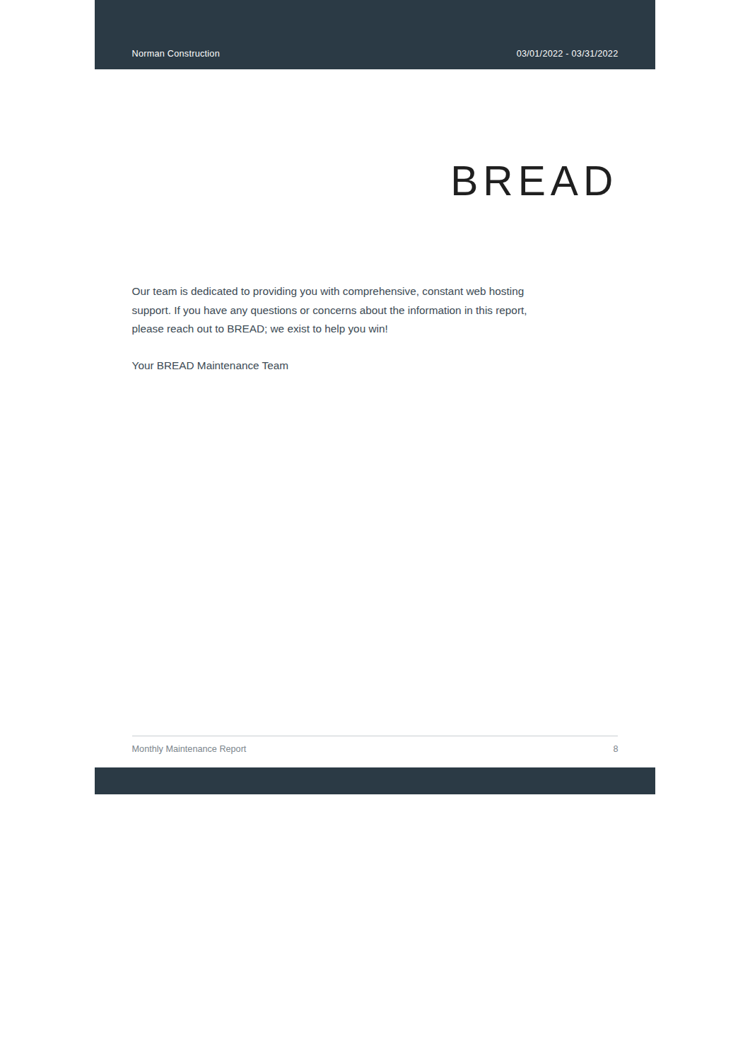Norman Construction 03/01/2022 - 03/31/2022
BREAD
Our team is dedicated to providing you with comprehensive, constant web hosting support. If you have any questions or concerns about the information in this report, please reach out to BREAD; we exist to help you win!
Your BREAD Maintenance Team
Monthly Maintenance Report 8